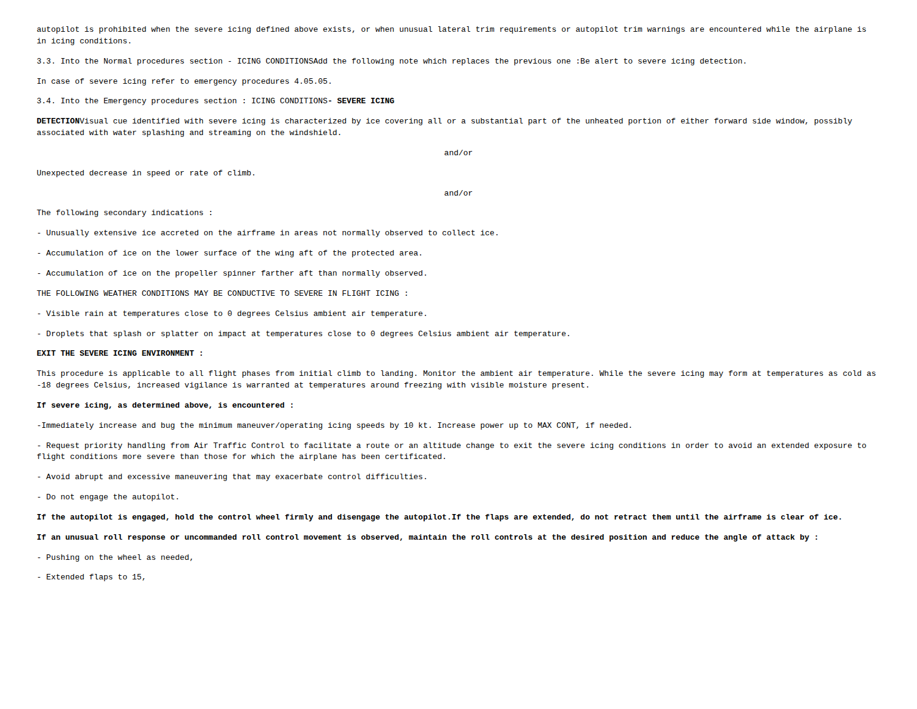autopilot is prohibited when the severe icing defined above exists, or when unusual lateral trim requirements or autopilot trim warnings are encountered while the airplane is in icing conditions.
3.3. Into the Normal procedures section - ICING CONDITIONSAdd the following note which replaces the previous one :Be alert to severe icing detection.
In case of severe icing refer to emergency procedures 4.05.05.
3.4. Into the Emergency procedures section : ICING CONDITIONS- SEVERE ICING
DETECTIONVisual cue identified with severe icing is characterized by ice covering all or a substantial part of the unheated portion of either forward side window, possibly associated with water splashing and streaming on the windshield.
and/or
Unexpected decrease in speed or rate of climb.
and/or
The following secondary indications :
- Unusually extensive ice accreted on the airframe in areas not normally observed to collect ice.
- Accumulation of ice on the lower surface of the wing aft of the protected area.
- Accumulation of ice on the propeller spinner farther aft than normally observed.
THE FOLLOWING WEATHER CONDITIONS MAY BE CONDUCTIVE TO SEVERE IN FLIGHT ICING :
- Visible rain at temperatures close to 0 degrees Celsius ambient air temperature.
- Droplets that splash or splatter on impact at temperatures close to 0 degrees Celsius ambient air temperature.
EXIT THE SEVERE ICING ENVIRONMENT :
This procedure is applicable to all flight phases from initial climb to landing. Monitor the ambient air temperature. While the severe icing may form at temperatures as cold as -18 degrees Celsius, increased vigilance is warranted at temperatures around freezing with visible moisture present.
If severe icing, as determined above, is encountered :
-Immediately increase and bug the minimum maneuver/operating icing speeds by 10 kt. Increase power up to MAX CONT, if needed.
- Request priority handling from Air Traffic Control to facilitate a route or an altitude change to exit the severe icing conditions in order to avoid an extended exposure to flight conditions more severe than those for which the airplane has been certificated.
- Avoid abrupt and excessive maneuvering that may exacerbate control difficulties.
- Do not engage the autopilot.
If the autopilot is engaged, hold the control wheel firmly and disengage the autopilot.If the flaps are extended, do not retract them until the airframe is clear of ice.
If an unusual roll response or uncommanded roll control movement is observed, maintain the roll controls at the desired position and reduce the angle of attack by :
- Pushing on the wheel as needed,
- Extended flaps to 15,